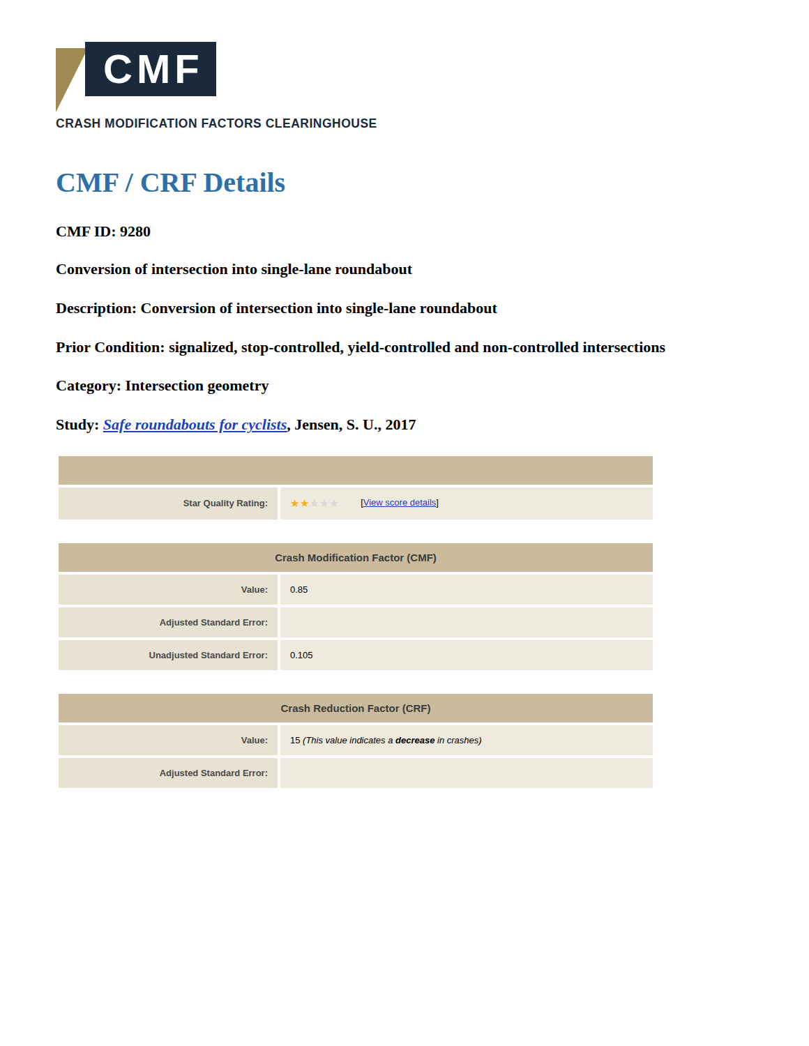CMF
CRASH MODIFICATION FACTORS CLEARINGHOUSE
CMF / CRF Details
CMF ID: 9280
Conversion of intersection into single-lane roundabout
Description: Conversion of intersection into single-lane roundabout
Prior Condition: signalized, stop-controlled, yield-controlled and non-controlled intersections
Category: Intersection geometry
Study: Safe roundabouts for cyclists, Jensen, S. U., 2017
| Star Quality Rating: | ★ ★ ★ ★ ★ [ View score details ] |
| Crash Modification Factor (CMF) |
| --- |
| Value: | 0.85 |
| Adjusted Standard Error: | |
| Unadjusted Standard Error: | 0.105 |
| Crash Reduction Factor (CRF) |
| --- |
| Value: | 15 (This value indicates a decrease in crashes) |
| Adjusted Standard Error: | |